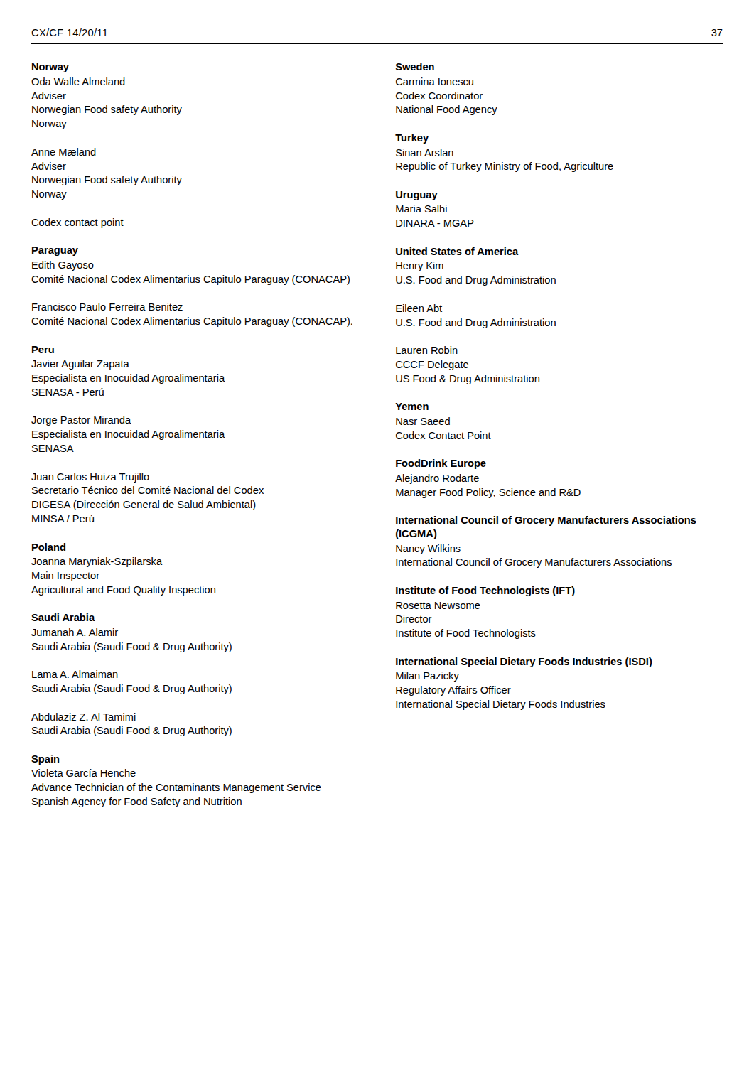CX/CF 14/20/11 37
Norway
Oda Walle Almeland
Adviser
Norwegian Food safety Authority
Norway
Anne Mæland
Adviser
Norwegian Food safety Authority
Norway
Codex contact point
Paraguay
Edith Gayoso
Comité Nacional Codex Alimentarius Capitulo Paraguay (CONACAP)
Francisco Paulo Ferreira Benitez
Comité Nacional Codex Alimentarius Capitulo Paraguay (CONACAP).
Peru
Javier Aguilar Zapata
Especialista en Inocuidad Agroalimentaria
SENASA - Perú
Jorge Pastor Miranda
Especialista en Inocuidad Agroalimentaria
SENASA
Juan Carlos Huiza Trujillo
Secretario Técnico del Comité Nacional del Codex
DIGESA (Dirección General de Salud Ambiental)
MINSA / Perú
Poland
Joanna Maryniak-Szpilarska
Main Inspector
Agricultural and Food Quality Inspection
Saudi Arabia
Jumanah A. Alamir
Saudi Arabia (Saudi Food & Drug Authority)
Lama A. Almaiman
Saudi Arabia (Saudi Food & Drug Authority)
Abdulaziz Z. Al Tamimi
Saudi Arabia (Saudi Food & Drug Authority)
Spain
Violeta García Henche
Advance Technician of the Contaminants Management Service
Spanish Agency for Food Safety and Nutrition
Sweden
Carmina Ionescu
Codex Coordinator
National Food Agency
Turkey
Sinan Arslan
Republic of Turkey Ministry of Food, Agriculture
Uruguay
Maria Salhi
DINARA - MGAP
United States of America
Henry Kim
U.S. Food and Drug Administration
Eileen Abt
U.S. Food and Drug Administration
Lauren Robin
CCCF Delegate
US Food & Drug Administration
Yemen
Nasr Saeed
Codex Contact Point
FoodDrink Europe
Alejandro Rodarte
Manager Food Policy, Science and R&D
International Council of Grocery Manufacturers Associations (ICGMA)
Nancy Wilkins
International Council of Grocery Manufacturers Associations
Institute of Food Technologists (IFT)
Rosetta Newsome
Director
Institute of Food Technologists
International Special Dietary Foods Industries (ISDI)
Milan Pazicky
Regulatory Affairs Officer
International Special Dietary Foods Industries